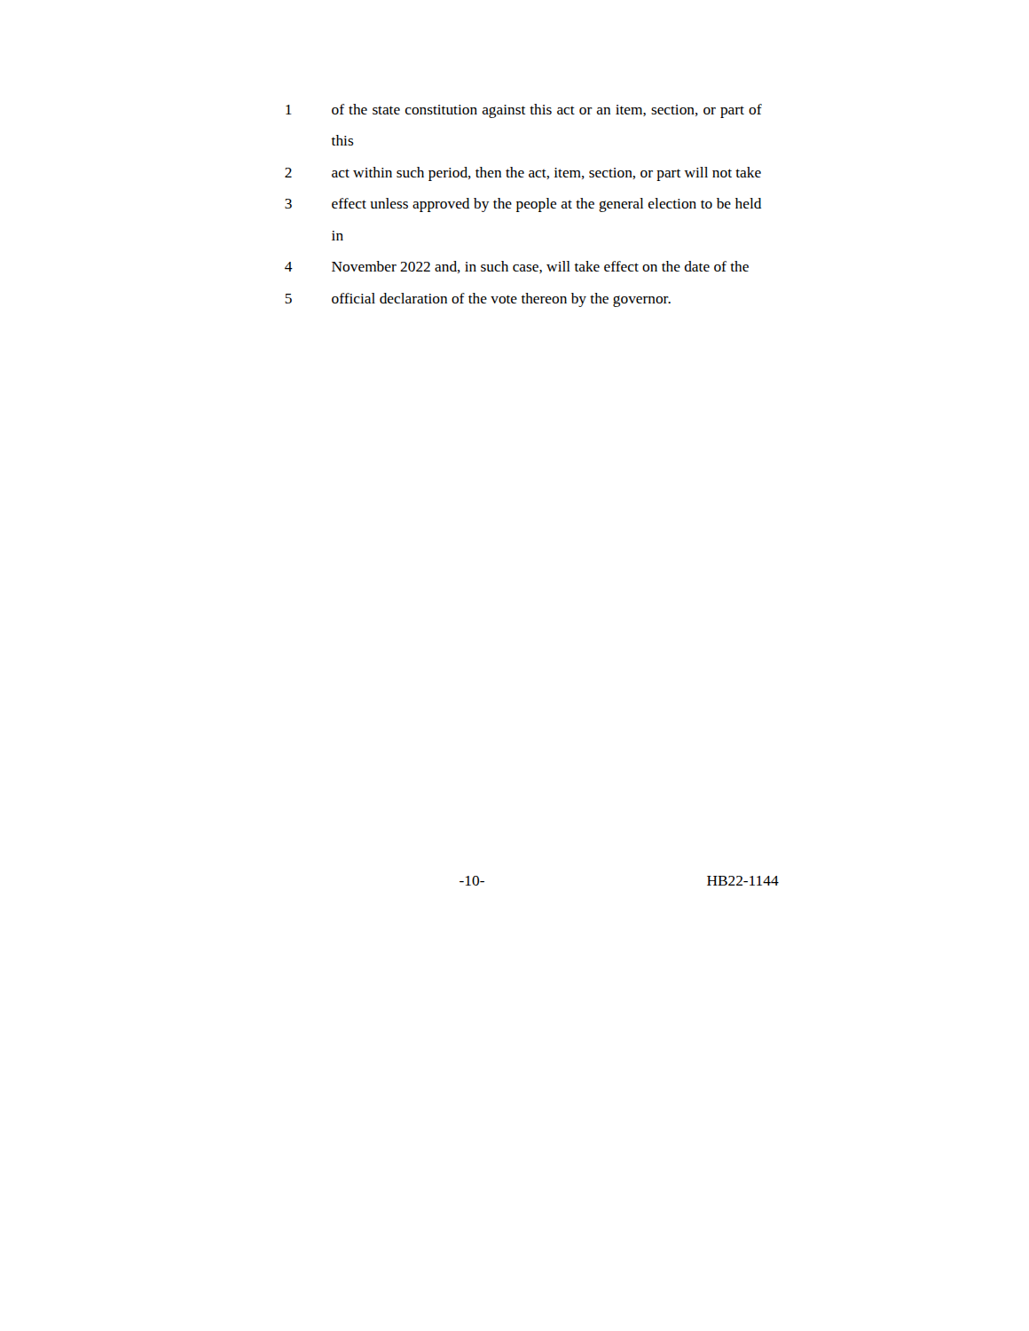1
of the state constitution against this act or an item, section, or part of this
2
act within such period, then the act, item, section, or part will not take
3
effect unless approved by the people at the general election to be held in
4
November 2022 and, in such case, will take effect on the date of the
5
official declaration of the vote thereon by the governor.
-10-
HB22-1144